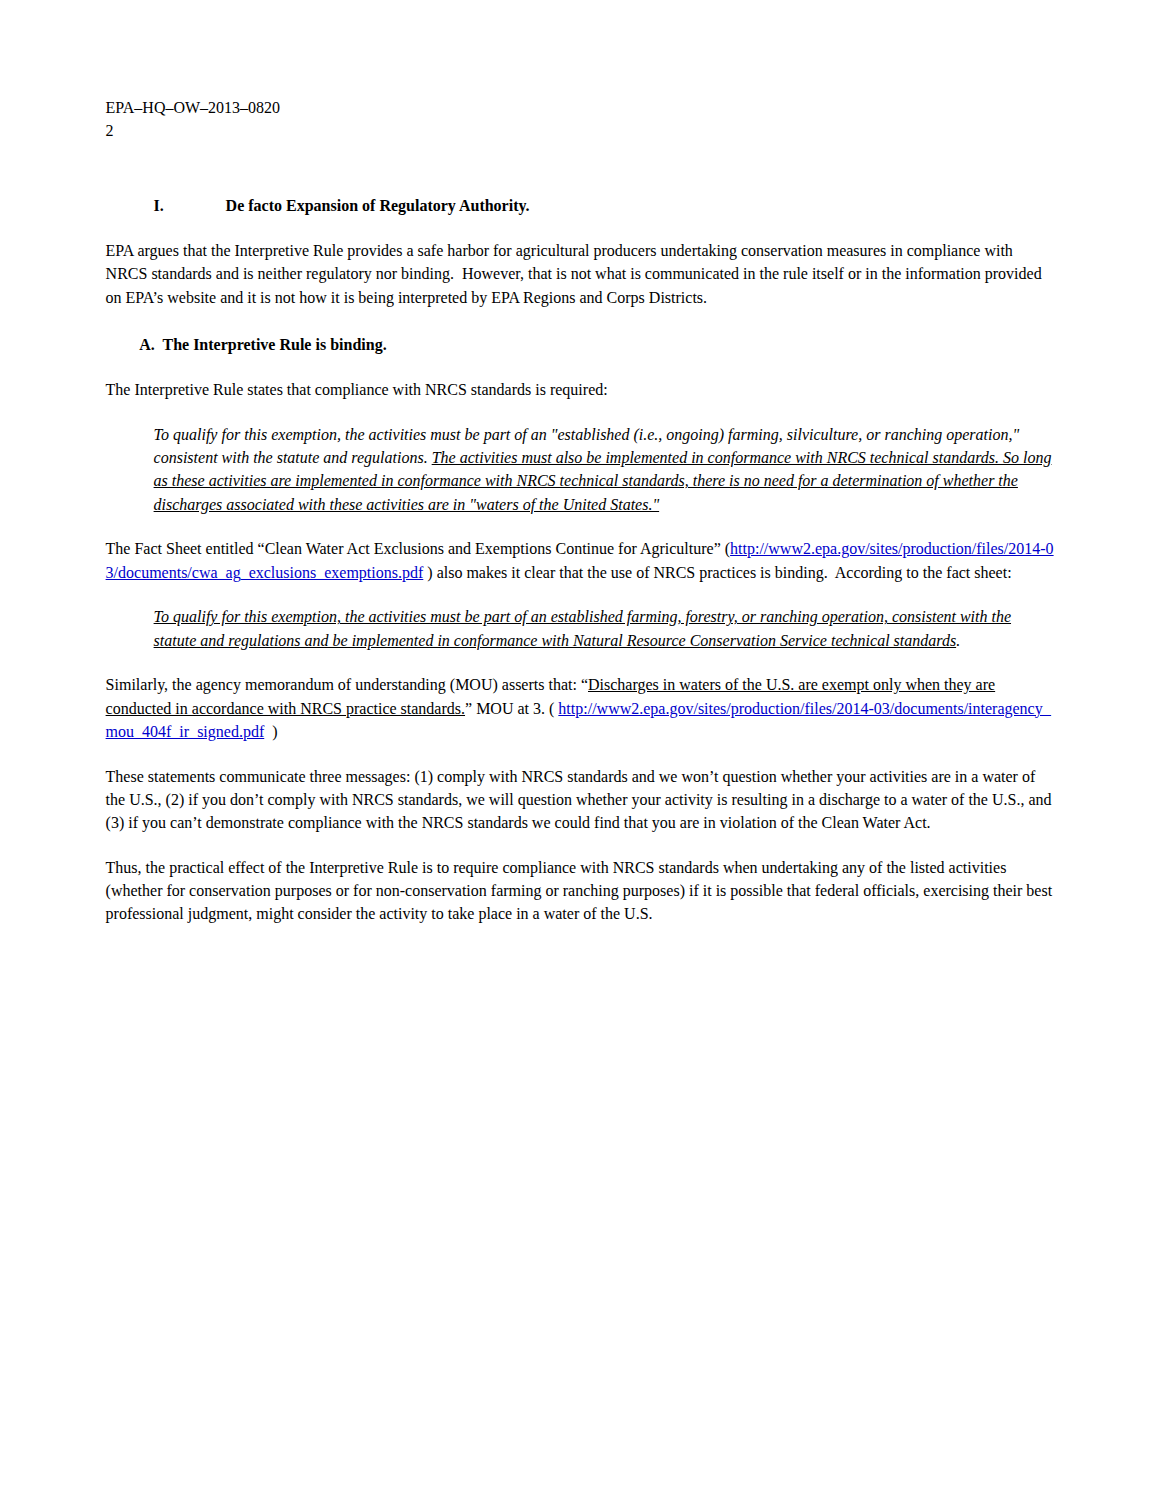EPA–HQ–OW–2013–0820
2
I. De facto Expansion of Regulatory Authority.
EPA argues that the Interpretive Rule provides a safe harbor for agricultural producers undertaking conservation measures in compliance with NRCS standards and is neither regulatory nor binding. However, that is not what is communicated in the rule itself or in the information provided on EPA’s website and it is not how it is being interpreted by EPA Regions and Corps Districts.
A. The Interpretive Rule is binding.
The Interpretive Rule states that compliance with NRCS standards is required:
To qualify for this exemption, the activities must be part of an "established (i.e., ongoing) farming, silviculture, or ranching operation," consistent with the statute and regulations. The activities must also be implemented in conformance with NRCS technical standards. So long as these activities are implemented in conformance with NRCS technical standards, there is no need for a determination of whether the discharges associated with these activities are in "waters of the United States."
The Fact Sheet entitled “Clean Water Act Exclusions and Exemptions Continue for Agriculture” (http://www2.epa.gov/sites/production/files/2014-03/documents/cwa_ag_exclusions_exemptions.pdf ) also makes it clear that the use of NRCS practices is binding. According to the fact sheet:
To qualify for this exemption, the activities must be part of an established farming, forestry, or ranching operation, consistent with the statute and regulations and be implemented in conformance with Natural Resource Conservation Service technical standards.
Similarly, the agency memorandum of understanding (MOU) asserts that: “Discharges in waters of the U.S. are exempt only when they are conducted in accordance with NRCS practice standards.” MOU at 3. ( http://www2.epa.gov/sites/production/files/2014-03/documents/interagency_mou_404f_ir_signed.pdf )
These statements communicate three messages: (1) comply with NRCS standards and we won’t question whether your activities are in a water of the U.S., (2) if you don’t comply with NRCS standards, we will question whether your activity is resulting in a discharge to a water of the U.S., and (3) if you can’t demonstrate compliance with the NRCS standards we could find that you are in violation of the Clean Water Act.
Thus, the practical effect of the Interpretive Rule is to require compliance with NRCS standards when undertaking any of the listed activities (whether for conservation purposes or for non-conservation farming or ranching purposes) if it is possible that federal officials, exercising their best professional judgment, might consider the activity to take place in a water of the U.S.